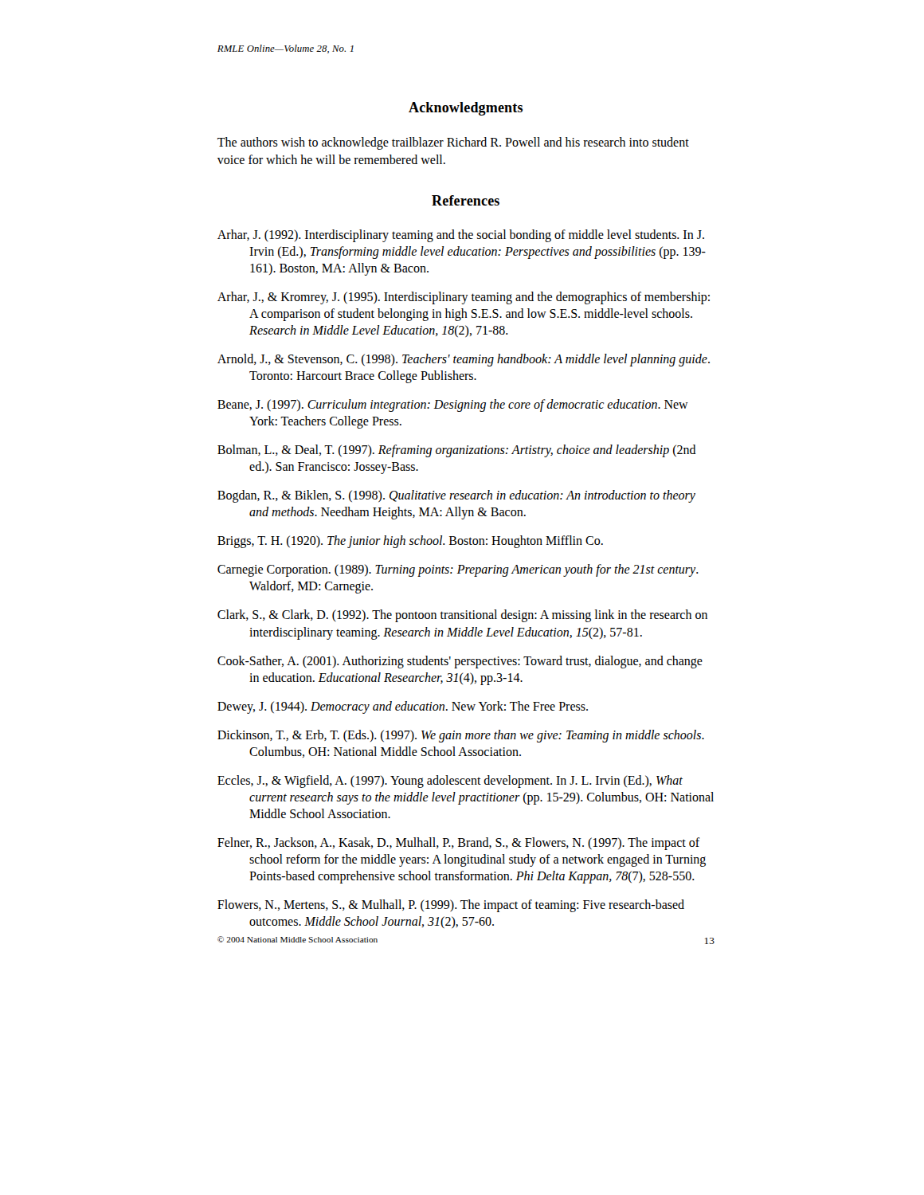RMLE Online—Volume 28, No. 1
Acknowledgments
The authors wish to acknowledge trailblazer Richard R. Powell and his research into student voice for which he will be remembered well.
References
Arhar, J. (1992). Interdisciplinary teaming and the social bonding of middle level students. In J. Irvin (Ed.), Transforming middle level education: Perspectives and possibilities (pp. 139-161). Boston, MA: Allyn & Bacon.
Arhar, J., & Kromrey, J. (1995). Interdisciplinary teaming and the demographics of membership: A comparison of student belonging in high S.E.S. and low S.E.S. middle-level schools. Research in Middle Level Education, 18(2), 71-88.
Arnold, J., & Stevenson, C. (1998). Teachers' teaming handbook: A middle level planning guide. Toronto: Harcourt Brace College Publishers.
Beane, J. (1997). Curriculum integration: Designing the core of democratic education. New York: Teachers College Press.
Bolman, L., & Deal, T. (1997). Reframing organizations: Artistry, choice and leadership (2nd ed.). San Francisco: Jossey-Bass.
Bogdan, R., & Biklen, S. (1998). Qualitative research in education: An introduction to theory and methods. Needham Heights, MA: Allyn & Bacon.
Briggs, T. H. (1920). The junior high school. Boston: Houghton Mifflin Co.
Carnegie Corporation. (1989). Turning points: Preparing American youth for the 21st century. Waldorf, MD: Carnegie.
Clark, S., & Clark, D. (1992). The pontoon transitional design: A missing link in the research on interdisciplinary teaming. Research in Middle Level Education, 15(2), 57-81.
Cook-Sather, A. (2001). Authorizing students' perspectives: Toward trust, dialogue, and change in education. Educational Researcher, 31(4), pp.3-14.
Dewey, J. (1944). Democracy and education. New York: The Free Press.
Dickinson, T., & Erb, T. (Eds.). (1997). We gain more than we give: Teaming in middle schools. Columbus, OH: National Middle School Association.
Eccles, J., & Wigfield, A. (1997). Young adolescent development. In J. L. Irvin (Ed.), What current research says to the middle level practitioner (pp. 15-29). Columbus, OH: National Middle School Association.
Felner, R., Jackson, A., Kasak, D., Mulhall, P., Brand, S., & Flowers, N. (1997). The impact of school reform for the middle years: A longitudinal study of a network engaged in Turning Points-based comprehensive school transformation. Phi Delta Kappan, 78(7), 528-550.
Flowers, N., Mertens, S., & Mulhall, P. (1999). The impact of teaming: Five research-based outcomes. Middle School Journal, 31(2), 57-60.
© 2004 National Middle School Association 13